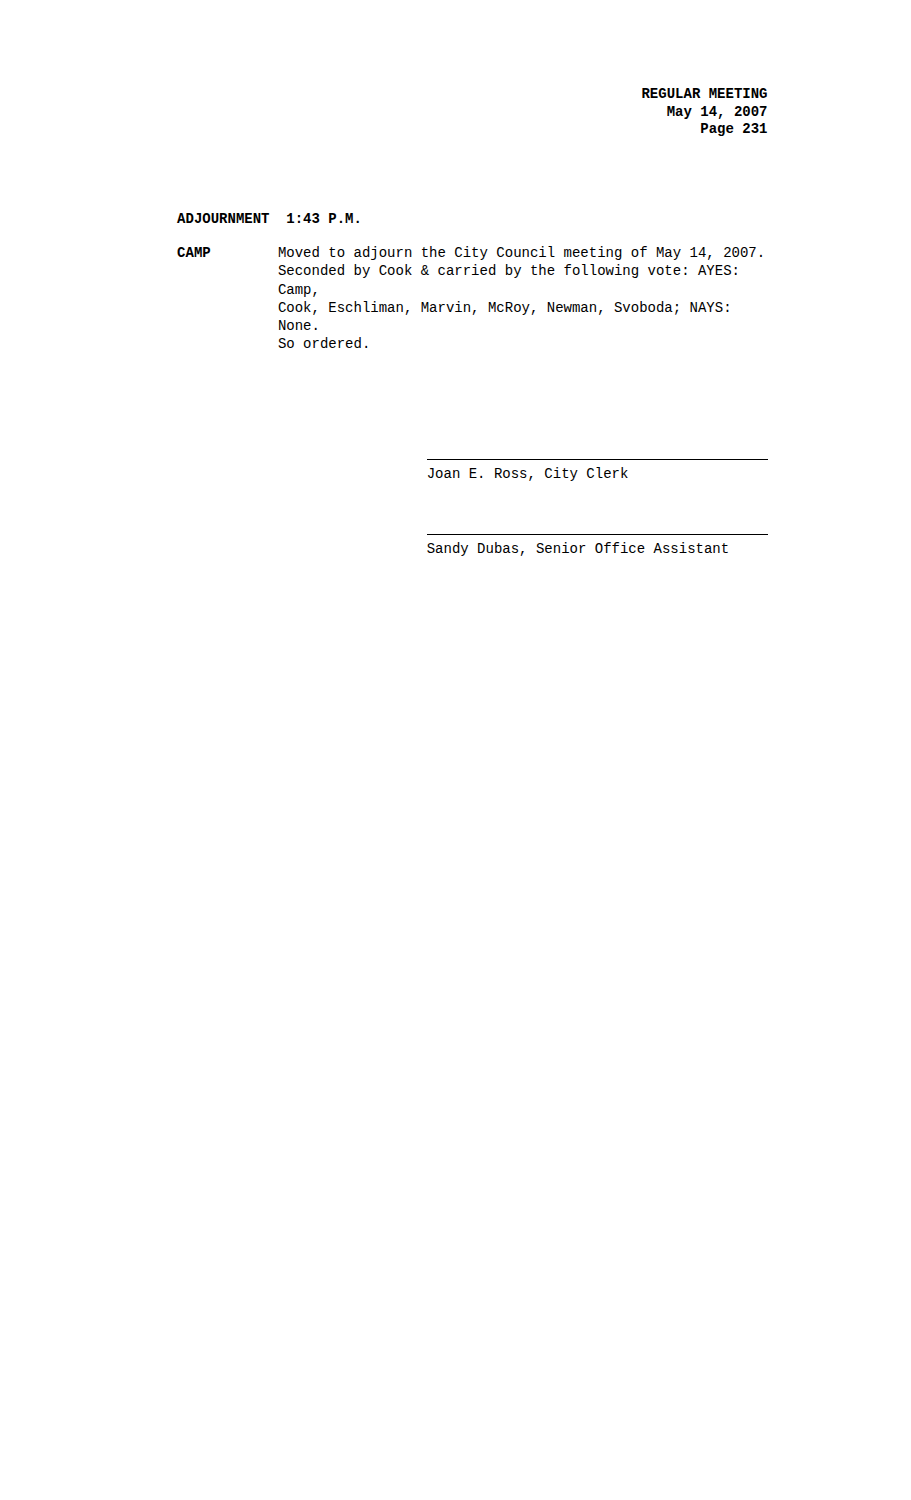REGULAR MEETING
May 14, 2007
Page 231
ADJOURNMENT 1:43 P.M.
CAMP
Moved to adjourn the City Council meeting of May 14, 2007. Seconded by Cook & carried by the following vote: AYES: Camp, Cook, Eschliman, Marvin, McRoy, Newman, Svoboda; NAYS: None. So ordered.
Joan E. Ross, City Clerk
Sandy Dubas, Senior Office Assistant